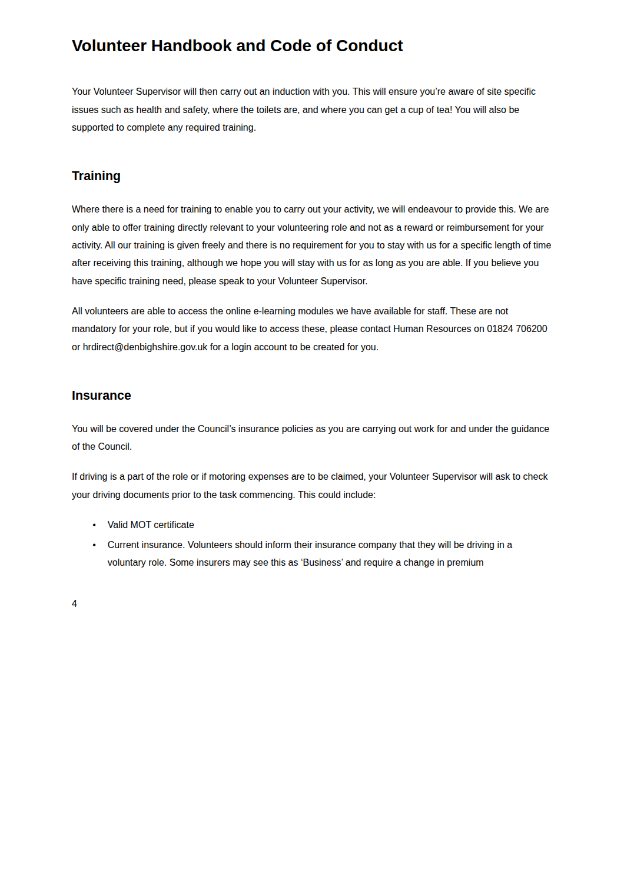Volunteer Handbook and Code of Conduct
Your Volunteer Supervisor will then carry out an induction with you. This will ensure you’re aware of site specific issues such as health and safety, where the toilets are, and where you can get a cup of tea! You will also be supported to complete any required training.
Training
Where there is a need for training to enable you to carry out your activity, we will endeavour to provide this. We are only able to offer training directly relevant to your volunteering role and not as a reward or reimbursement for your activity. All our training is given freely and there is no requirement for you to stay with us for a specific length of time after receiving this training, although we hope you will stay with us for as long as you are able. If you believe you have specific training need, please speak to your Volunteer Supervisor.
All volunteers are able to access the online e-learning modules we have available for staff. These are not mandatory for your role, but if you would like to access these, please contact Human Resources on 01824 706200 or hrdirect@denbighshire.gov.uk for a login account to be created for you.
Insurance
You will be covered under the Council’s insurance policies as you are carrying out work for and under the guidance of the Council.
If driving is a part of the role or if motoring expenses are to be claimed, your Volunteer Supervisor will ask to check your driving documents prior to the task commencing. This could include:
Valid MOT certificate
Current insurance. Volunteers should inform their insurance company that they will be driving in a voluntary role. Some insurers may see this as ‘Business’ and require a change in premium
4